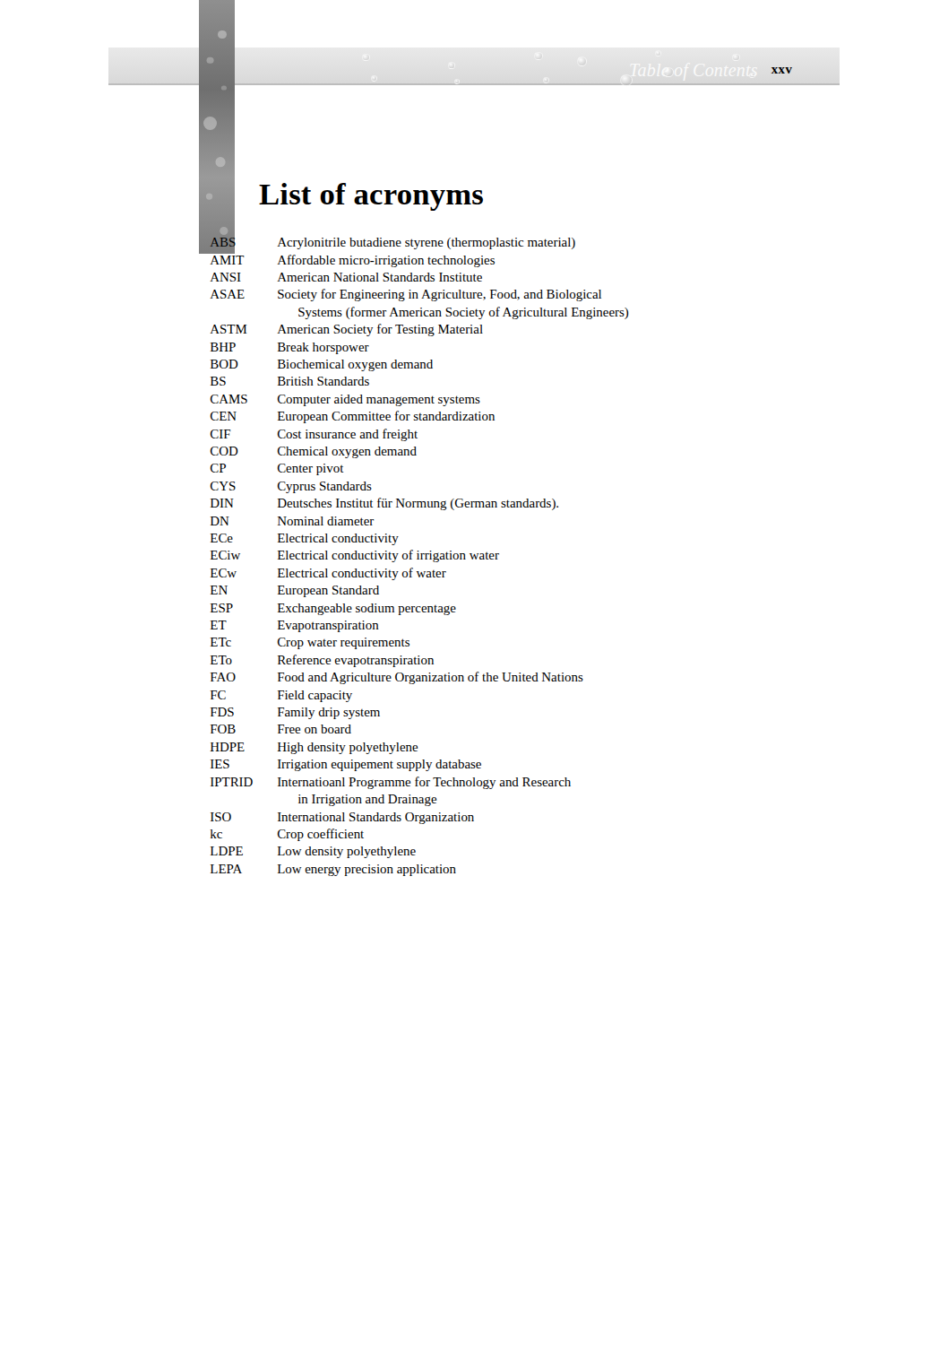Table of Contents
xxv
List of acronyms
ABS
Acrylonitrile butadiene styrene (thermoplastic material)
AMIT
Affordable micro-irrigation technologies
ANSI
American National Standards Institute
ASAE
Society for Engineering in Agriculture, Food, and Biological
Systems (former American Society of Agricultural Engineers)
ASTM
American Society for Testing Material
BHP
Break horspower
BOD
Biochemical oxygen demand
BS
British Standards
CAMS
Computer aided management systems
CEN
European Committee for standardization
CIF
Cost insurance and freight
COD
Chemical oxygen demand
CP
Center pivot
CYS
Cyprus Standards
DIN
Deutsches Institut für Normung (German standards).
DN
Nominal diameter
ECe
Electrical conductivity
ECiw
Electrical conductivity of irrigation water
ECw
Electrical conductivity of water
EN
European Standard
ESP
Exchangeable sodium percentage
ET
Evapotranspiration
ETc
Crop water requirements
ETo
Reference evapotranspiration
FAO
Food and Agriculture Organization of the United Nations
FC
Field capacity
FDS
Family drip system
FOB
Free on board
HDPE
High density polyethylene
IES
Irrigation equipement supply database
IPTRID
Internatioanl Programme for Technology and Research
in Irrigation and Drainage
ISO
International Standards Organization
kc
Crop coefficient
LDPE
Low density polyethylene
LEPA
Low energy precision application